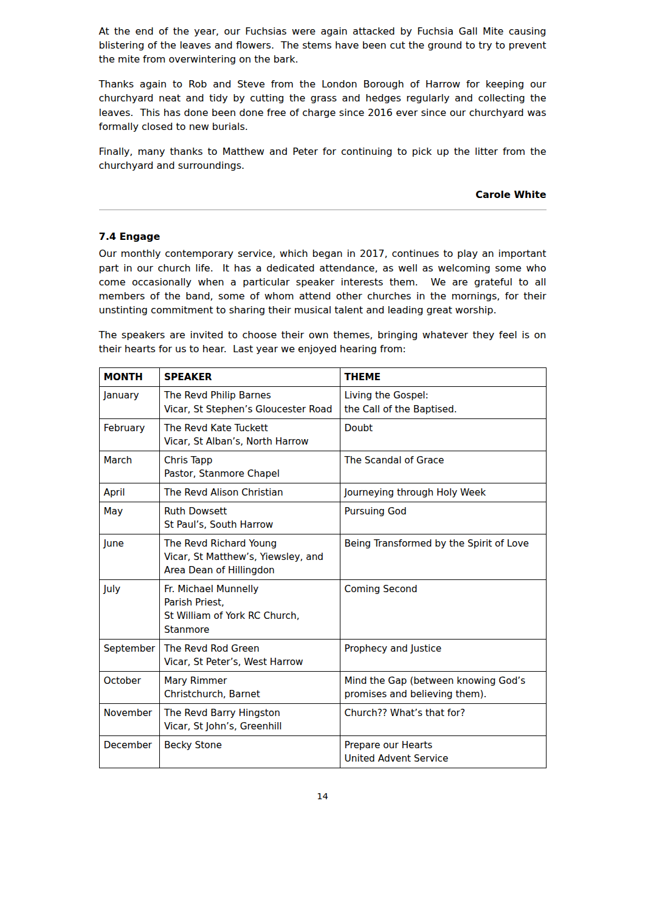At the end of the year, our Fuchsias were again attacked by Fuchsia Gall Mite causing blistering of the leaves and flowers. The stems have been cut the ground to try to prevent the mite from overwintering on the bark.
Thanks again to Rob and Steve from the London Borough of Harrow for keeping our churchyard neat and tidy by cutting the grass and hedges regularly and collecting the leaves. This has done been done free of charge since 2016 ever since our churchyard was formally closed to new burials.
Finally, many thanks to Matthew and Peter for continuing to pick up the litter from the churchyard and surroundings.
Carole White
7.4 Engage
Our monthly contemporary service, which began in 2017, continues to play an important part in our church life. It has a dedicated attendance, as well as welcoming some who come occasionally when a particular speaker interests them. We are grateful to all members of the band, some of whom attend other churches in the mornings, for their unstinting commitment to sharing their musical talent and leading great worship.
The speakers are invited to choose their own themes, bringing whatever they feel is on their hearts for us to hear. Last year we enjoyed hearing from:
| MONTH | SPEAKER | THEME |
| --- | --- | --- |
| January | The Revd Philip Barnes Vicar, St Stephen’s Gloucester Road | Living the Gospel: the Call of the Baptised. |
| February | The Revd Kate Tuckett Vicar, St Alban’s, North Harrow | Doubt |
| March | Chris Tapp Pastor, Stanmore Chapel | The Scandal of Grace |
| April | The Revd Alison Christian | Journeying through Holy Week |
| May | Ruth Dowsett St Paul’s, South Harrow | Pursuing God |
| June | The Revd Richard Young Vicar, St Matthew’s, Yiewsley, and Area Dean of Hillingdon | Being Transformed by the Spirit of Love |
| July | Fr. Michael Munnelly Parish Priest, St William of York RC Church, Stanmore | Coming Second |
| September | The Revd Rod Green Vicar, St Peter’s, West Harrow | Prophecy and Justice |
| October | Mary Rimmer Christchurch, Barnet | Mind the Gap (between knowing God’s promises and believing them). |
| November | The Revd Barry Hingston Vicar, St John’s, Greenhill | Church?? What’s that for? |
| December | Becky Stone | Prepare our Hearts United Advent Service |
14